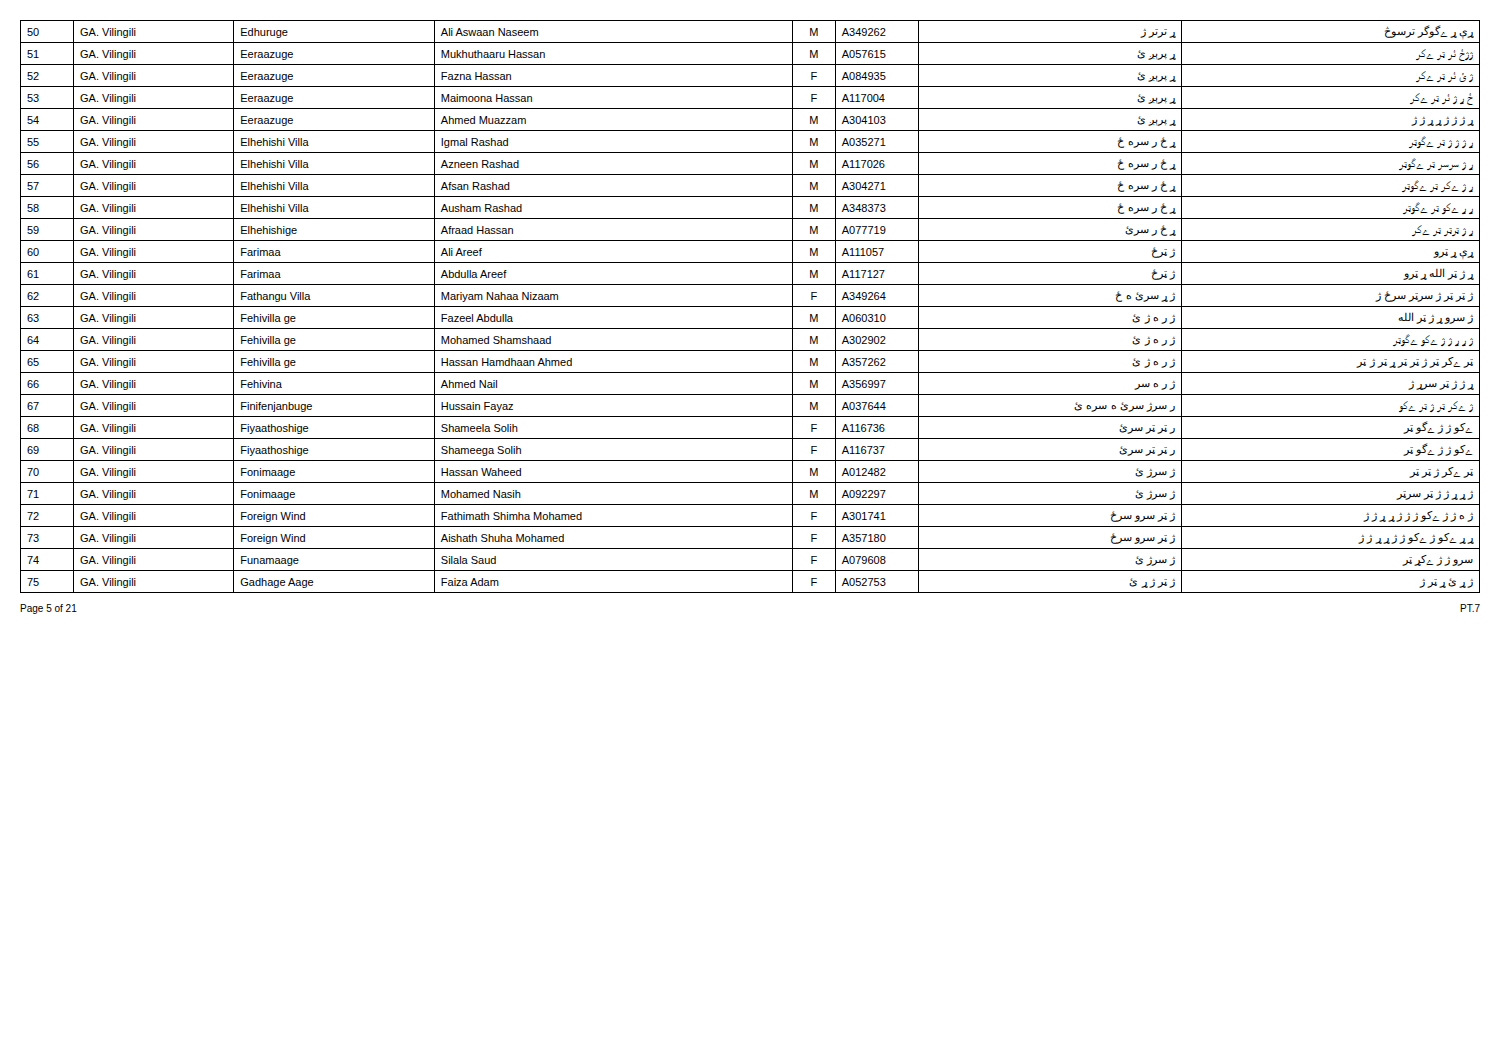| 50 | GA. Vilingili | Edhuruge | Ali Aswaan Naseem | M | A349262 | ړ ترتر ژ | ړې ړ ےگوگر ترسوڅ |
| 51 | GA. Vilingili | Eeraazuge | Mukhuthaaru Hassan | M | A057615 | ړ پرېږ ئ | ژژځ ئر ټر ےکر |
| 52 | GA. Vilingili | Eeraazuge | Fazna Hassan | F | A084935 | ړ پرېږ ئ | ژ ئ ئر ټر ےکر |
| 53 | GA. Vilingili | Eeraazuge | Maimoona Hassan | F | A117004 | ړ پرېږ ئ | ځ ړ ژ ئر ټر ےکر |
| 54 | GA. Vilingili | Eeraazuge | Ahmed Muazzam | M | A304103 | ړ پرېږ ئ | ړ ژ ژ ژ ړ ړ ژ ژ |
| 55 | GA. Vilingili | Elhehishi Villa | Igmal Rashad | M | A035271 | ړ ځ ر سره ځ | ړ ژ ژ ژ ټر ےگوټر |
| 56 | GA. Vilingili | Elhehishi Villa | Azneen Rashad | M | A117026 | ړ ځ ر سره ځ | ړ ژ سرسر ټر ےگوټر |
| 57 | GA. Vilingili | Elhehishi Villa | Afsan Rashad | M | A304271 | ړ ځ ر سره ځ | ړ ژ ےکر ټر ےگوټر |
| 58 | GA. Vilingili | Elhehishi Villa | Ausham Rashad | M | A348373 | ړ ځ ر سره ځ | ړ ړ ےکو ټر ےگوټر |
| 59 | GA. Vilingili | Elhehishige | Afraad Hassan | M | A077719 | ړ ځ ر سرئ | ړ ژ ټرټر ټر ےکر |
| 60 | GA. Vilingili | Farimaa | Ali Areef | M | A111057 | ژ ټرځ | ړې ړ ټرو |
| 61 | GA. Vilingili | Farimaa | Abdulla Areef | M | A117127 | ژ ټرځ | ړ ژ ټر الله ړ ټرو |
| 62 | GA. Vilingili | Fathangu Villa | Mariyam Nahaa Nizaam | F | A349264 | ژ ړ سرئ ه ځ | ژ ټر ټر ژ سرټر سرځ ژ |
| 63 | GA. Vilingili | Fehivilla ge | Fazeel Abdulla | M | A060310 | ژ ر ه ژ ئ | ژ سرو ړ ژ ټر الله |
| 64 | GA. Vilingili | Fehivilla ge | Mohamed Shamshaad | M | A302902 | ژ ر ه ژ ئ | ژ ړ ړ ژ ژ ےکو ےگوټر |
| 65 | GA. Vilingili | Fehivilla ge | Hassan Hamdhaan Ahmed | M | A357262 | ژ ر ه ژ ئ | ټر ےکر ټر ژ ټر ټر ړ ټر ژ ټر |
| 66 | GA. Vilingili | Fehivina | Ahmed Nail | M | A356997 | ژ ر ه سر | ړ ژ ژ ټر سرړ ژ |
| 67 | GA. Vilingili | Finifenjanbuge | Hussain Fayaz | M | A037644 | ر سرژ سرئ ه سره ئ | ژ ےکر ټر ژ ټر ےکو |
| 68 | GA. Vilingili | Fiyaathoshige | Shameela Solih | F | A116736 | ر ټر ټر سرئ | ےکو ژ ژ ےگو ټر |
| 69 | GA. Vilingili | Fiyaathoshige | Shameega Solih | F | A116737 | ر ټر ټر سرئ | ےکو ژ ژ ےگو ټر |
| 70 | GA. Vilingili | Fonimaage | Hassan Waheed | M | A012482 | ژ سرژ ئ | ټر ےکر ژ ټر ټر |
| 71 | GA. Vilingili | Fonimaage | Mohamed Nasih | M | A092297 | ژ سرژ ئ | ژ ړ ړ ژ ژ ټر سرټر |
| 72 | GA. Vilingili | Foreign Wind | Fathimath Shimha Mohamed | F | A301741 | ژ ټر سرو سرځ | ژ ه ژ ژ ےکو ژ ژ ژ ړ ړ ژ ژ |
| 73 | GA. Vilingili | Foreign Wind | Aishath Shuha Mohamed | F | A357180 | ژ ټر سرو سرځ | ړ ړ ےکو ژ ےکو ژ ژ ړ ړ ژ ژ |
| 74 | GA. Vilingili | Funamaage | Silala Saud | F | A079608 | ژ سرژ ئ | سرو ژ ژ ےکړ ټر |
| 75 | GA. Vilingili | Gadhage Aage | Faiza Adam | F | A052753 | ژ ټر ژ ړ ئ | ژ ړ ئ ړ ټر ژ |
Page 5 of 21 PT.7